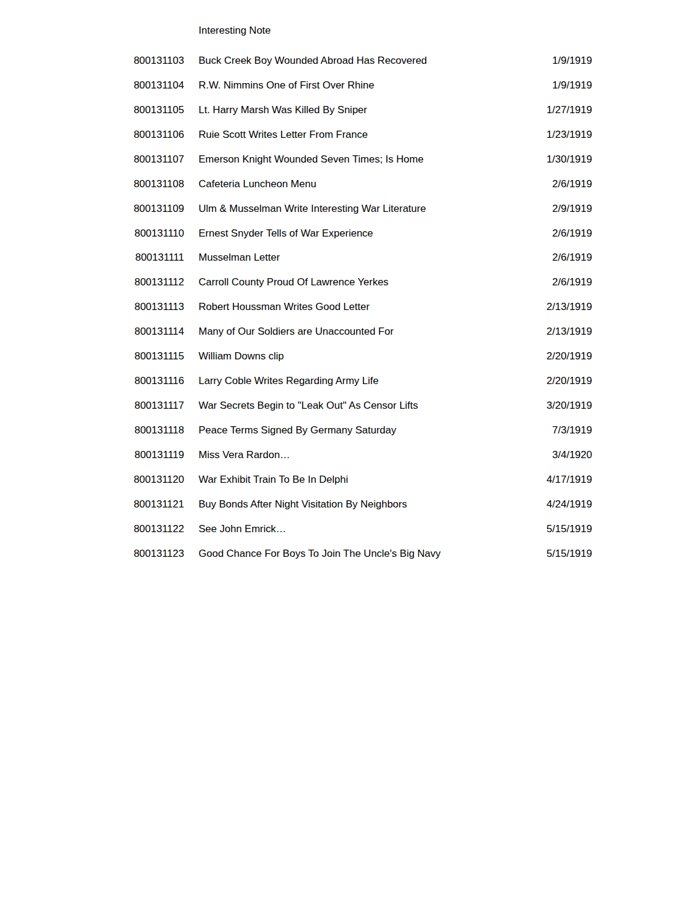| | Interesting Note | |
| 800131103 | Buck Creek Boy Wounded Abroad Has Recovered | 1/9/1919 |
| 800131104 | R.W. Nimmins One of First Over Rhine | 1/9/1919 |
| 800131105 | Lt. Harry Marsh Was Killed By Sniper | 1/27/1919 |
| 800131106 | Ruie Scott Writes Letter From France | 1/23/1919 |
| 800131107 | Emerson Knight Wounded Seven Times; Is Home | 1/30/1919 |
| 800131108 | Cafeteria Luncheon Menu | 2/6/1919 |
| 800131109 | Ulm & Musselman Write Interesting War Literature | 2/9/1919 |
| 800131110 | Ernest Snyder Tells of War Experience | 2/6/1919 |
| 800131111 | Musselman Letter | 2/6/1919 |
| 800131112 | Carroll County Proud Of Lawrence Yerkes | 2/6/1919 |
| 800131113 | Robert Houssman Writes Good Letter | 2/13/1919 |
| 800131114 | Many of Our Soldiers are Unaccounted For | 2/13/1919 |
| 800131115 | William Downs clip | 2/20/1919 |
| 800131116 | Larry Coble Writes Regarding Army Life | 2/20/1919 |
| 800131117 | War Secrets Begin to "Leak Out" As Censor Lifts | 3/20/1919 |
| 800131118 | Peace Terms Signed By Germany Saturday | 7/3/1919 |
| 800131119 | Miss Vera Rardon… | 3/4/1920 |
| 800131120 | War Exhibit Train To Be In Delphi | 4/17/1919 |
| 800131121 | Buy Bonds After Night Visitation By Neighbors | 4/24/1919 |
| 800131122 | See John Emrick… | 5/15/1919 |
| 800131123 | Good Chance For Boys To Join The Uncle's Big Navy | 5/15/1919 |